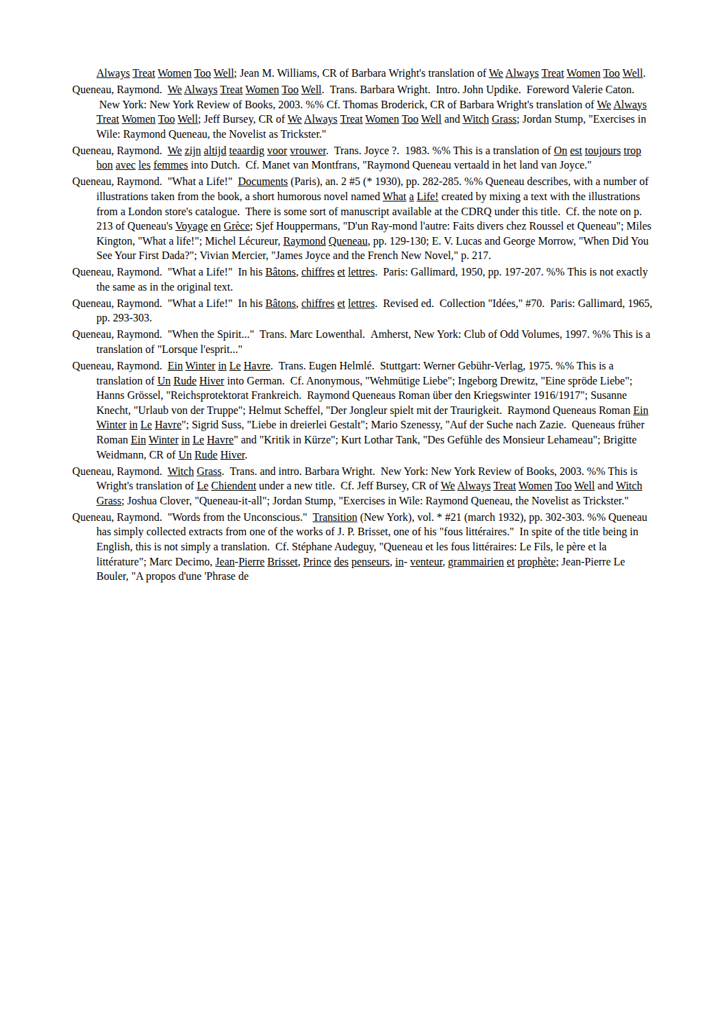Always Treat Women Too Well; Jean M. Williams, CR of Barbara Wright's translation of We Always Treat Women Too Well.
Queneau, Raymond. We Always Treat Women Too Well. Trans. Barbara Wright. Intro. John Updike. Foreword Valerie Caton. New York: New York Review of Books, 2003. %% Cf. Thomas Broderick, CR of Barbara Wright's translation of We Always Treat Women Too Well; Jeff Bursey, CR of We Always Treat Women Too Well and Witch Grass; Jordan Stump, "Exercises in Wile: Raymond Queneau, the Novelist as Trickster."
Queneau, Raymond. We zijn altijd teaardig voor vrouwer. Trans. Joyce ?. 1983. %% This is a translation of On est toujours trop bon avec les femmes into Dutch. Cf. Manet van Montfrans, "Raymond Queneau vertaald in het land van Joyce."
Queneau, Raymond. "What a Life!" Documents (Paris), an. 2 #5 (* 1930), pp. 282-285. %% Queneau describes, with a number of illustrations taken from the book, a short humorous novel named What a Life! created by mixing a text with the illustrations from a London store's catalogue. There is some sort of manuscript available at the CDRQ under this title. Cf. the note on p. 213 of Queneau's Voyage en Grèce; Sjef Houppermans, "D'un Ray-mond l'autre: Faits divers chez Roussel et Queneau"; Miles Kington, "What a life!"; Michel Lécureur, Raymond Queneau, pp. 129-130; E. V. Lucas and George Morrow, "When Did You See Your First Dada?"; Vivian Mercier, "James Joyce and the French New Novel," p. 217.
Queneau, Raymond. "What a Life!" In his Bâtons, chiffres et lettres. Paris: Gallimard, 1950, pp. 197-207. %% This is not exactly the same as in the original text.
Queneau, Raymond. "What a Life!" In his Bâtons, chiffres et lettres. Revised ed. Collection "Idées," #70. Paris: Gallimard, 1965, pp. 293-303.
Queneau, Raymond. "When the Spirit..." Trans. Marc Lowenthal. Amherst, New York: Club of Odd Volumes, 1997. %% This is a translation of "Lorsque l'esprit..."
Queneau, Raymond. Ein Winter in Le Havre. Trans. Eugen Helmlé. Stuttgart: Werner Gebühr-Verlag, 1975. %% This is a translation of Un Rude Hiver into German. Cf. Anonymous, "Wehmütige Liebe"; Ingeborg Drewitz, "Eine spröde Liebe"; Hanns Grössel, "Reichsprotektorat Frankreich. Raymond Queneaus Roman über den Kriegswinter 1916/1917"; Susanne Knecht, "Urlaub von der Truppe"; Helmut Scheffel, "Der Jongleur spielt mit der Traurigkeit. Raymond Queneaus Roman Ein Winter in Le Havre"; Sigrid Suss, "Liebe in dreierlei Gestalt"; Mario Szenessy, "Auf der Suche nach Zazie. Queneaus früher Roman Ein Winter in Le Havre" and "Kritik in Kürze"; Kurt Lothar Tank, "Des Gefühle des Monsieur Lehameau"; Brigitte Weidmann, CR of Un Rude Hiver.
Queneau, Raymond. Witch Grass. Trans. and intro. Barbara Wright. New York: New York Review of Books, 2003. %% This is Wright's translation of Le Chiendent under a new title. Cf. Jeff Bursey, CR of We Always Treat Women Too Well and Witch Grass; Joshua Clover, "Queneau-it-all"; Jordan Stump, "Exercises in Wile: Raymond Queneau, the Novelist as Trickster."
Queneau, Raymond. "Words from the Unconscious." Transition (New York), vol. * #21 (march 1932), pp. 302-303. %% Queneau has simply collected extracts from one of the works of J. P. Brisset, one of his "fous littéraires." In spite of the title being in English, this is not simply a translation. Cf. Stéphane Audeguy, "Queneau et les fous littéraires: Le Fils, le père et la littérature"; Marc Decimo, Jean-Pierre Brisset, Prince des penseurs, in- venteur, grammairien et prophète; Jean-Pierre Le Bouler, "A propos d'une 'Phrase de